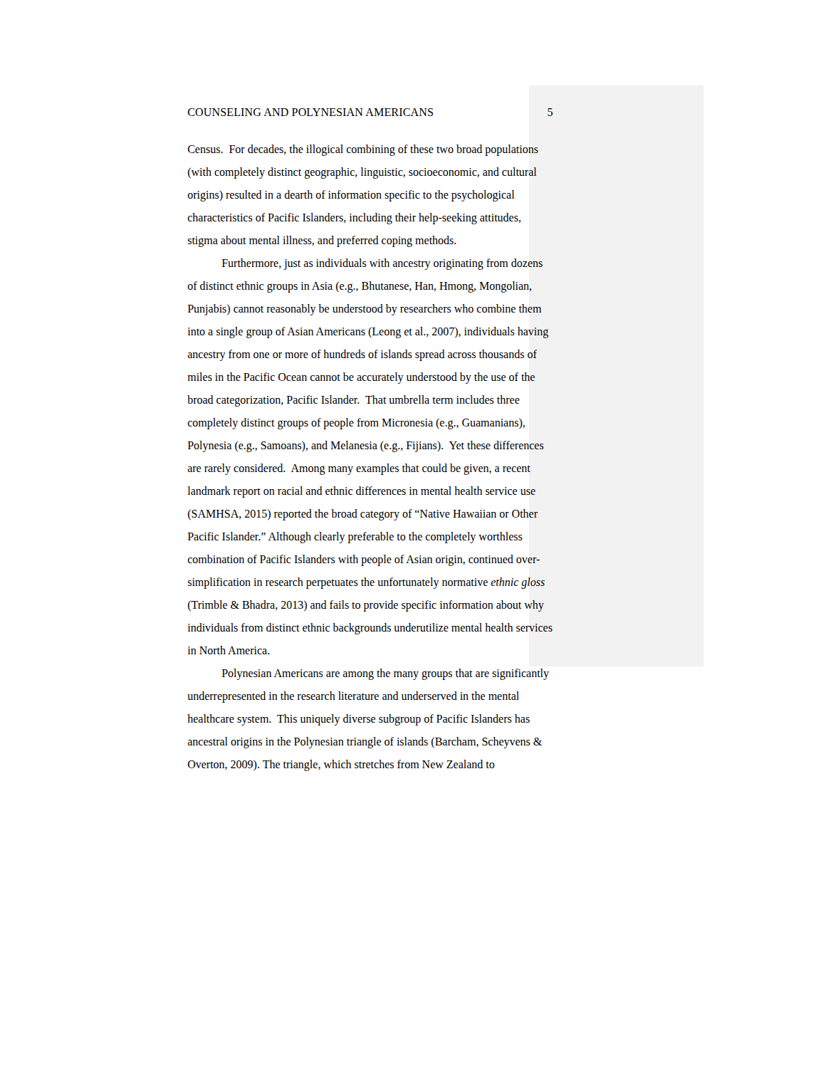Counseling and Polynesian Americans 5
Census. For decades, the illogical combining of these two broad populations (with completely distinct geographic, linguistic, socioeconomic, and cultural origins) resulted in a dearth of information specific to the psychological characteristics of Pacific Islanders, including their help-seeking attitudes, stigma about mental illness, and preferred coping methods.
Furthermore, just as individuals with ancestry originating from dozens of distinct ethnic groups in Asia (e.g., Bhutanese, Han, Hmong, Mongolian, Punjabis) cannot reasonably be understood by researchers who combine them into a single group of Asian Americans (Leong et al., 2007), individuals having ancestry from one or more of hundreds of islands spread across thousands of miles in the Pacific Ocean cannot be accurately understood by the use of the broad categorization, Pacific Islander. That umbrella term includes three completely distinct groups of people from Micronesia (e.g., Guamanians), Polynesia (e.g., Samoans), and Melanesia (e.g., Fijians). Yet these differences are rarely considered. Among many examples that could be given, a recent landmark report on racial and ethnic differences in mental health service use (SAMHSA, 2015) reported the broad category of “Native Hawaiian or Other Pacific Islander.” Although clearly preferable to the completely worthless combination of Pacific Islanders with people of Asian origin, continued over-simplification in research perpetuates the unfortunately normative ethnic gloss (Trimble & Bhadra, 2013) and fails to provide specific information about why individuals from distinct ethnic backgrounds underutilize mental health services in North America.
Polynesian Americans are among the many groups that are significantly underrepresented in the research literature and underserved in the mental healthcare system. This uniquely diverse subgroup of Pacific Islanders has ancestral origins in the Polynesian triangle of islands (Barcham, Scheyvens & Overton, 2009). The triangle, which stretches from New Zealand to